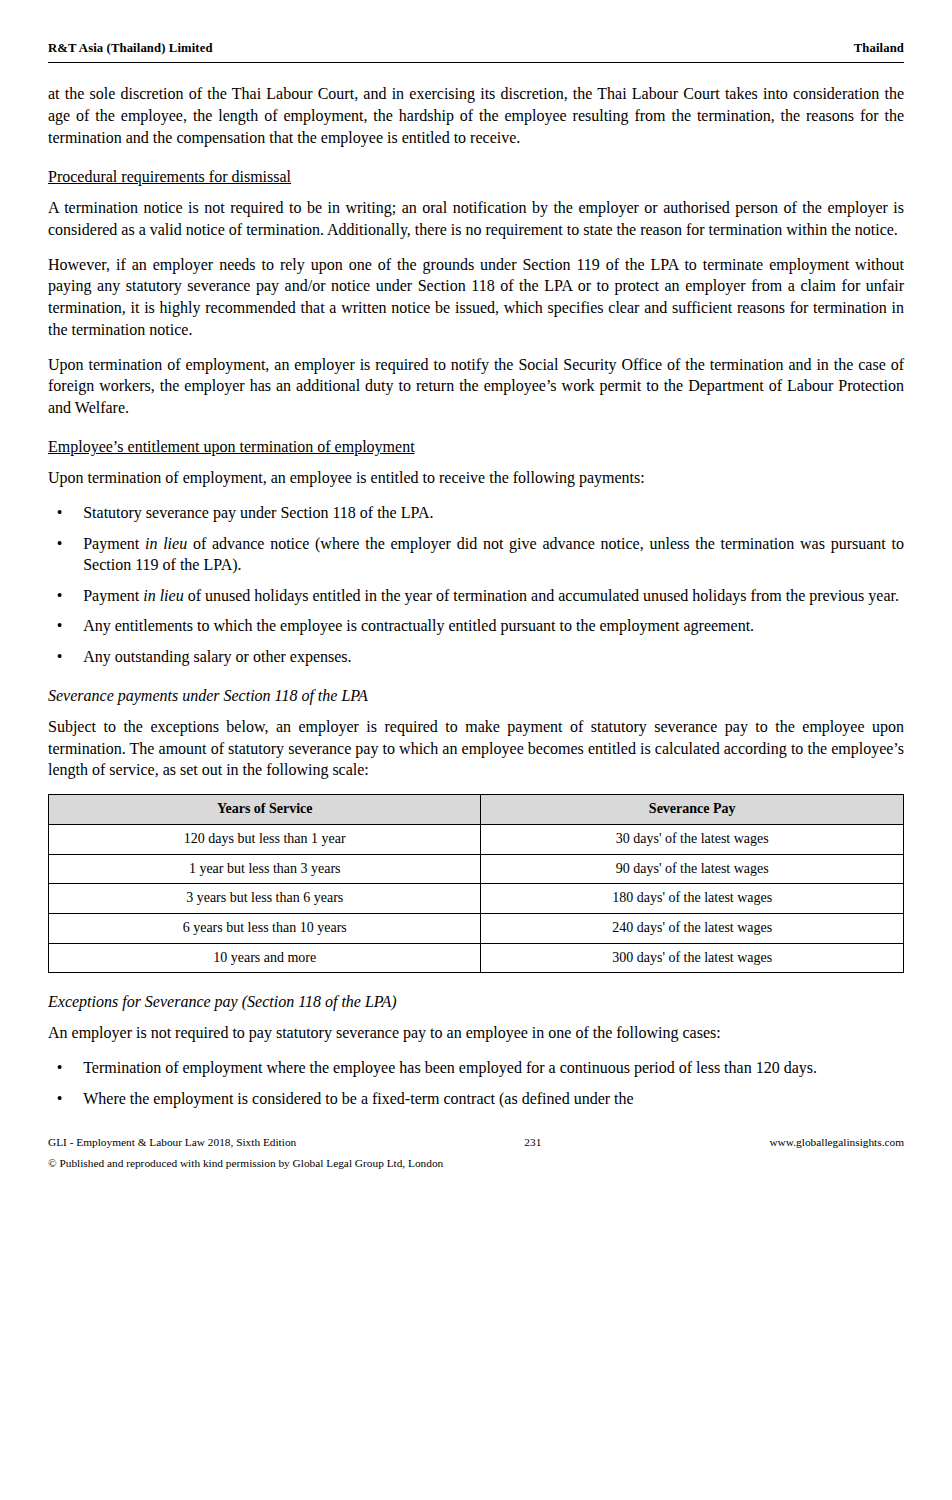R&T Asia (Thailand) Limited Thailand
at the sole discretion of the Thai Labour Court, and in exercising its discretion, the Thai Labour Court takes into consideration the age of the employee, the length of employment, the hardship of the employee resulting from the termination, the reasons for the termination and the compensation that the employee is entitled to receive.
Procedural requirements for dismissal
A termination notice is not required to be in writing; an oral notification by the employer or authorised person of the employer is considered as a valid notice of termination. Additionally, there is no requirement to state the reason for termination within the notice.
However, if an employer needs to rely upon one of the grounds under Section 119 of the LPA to terminate employment without paying any statutory severance pay and/or notice under Section 118 of the LPA or to protect an employer from a claim for unfair termination, it is highly recommended that a written notice be issued, which specifies clear and sufficient reasons for termination in the termination notice.
Upon termination of employment, an employer is required to notify the Social Security Office of the termination and in the case of foreign workers, the employer has an additional duty to return the employee’s work permit to the Department of Labour Protection and Welfare.
Employee’s entitlement upon termination of employment
Upon termination of employment, an employee is entitled to receive the following payments:
Statutory severance pay under Section 118 of the LPA.
Payment in lieu of advance notice (where the employer did not give advance notice, unless the termination was pursuant to Section 119 of the LPA).
Payment in lieu of unused holidays entitled in the year of termination and accumulated unused holidays from the previous year.
Any entitlements to which the employee is contractually entitled pursuant to the employment agreement.
Any outstanding salary or other expenses.
Severance payments under Section 118 of the LPA
Subject to the exceptions below, an employer is required to make payment of statutory severance pay to the employee upon termination. The amount of statutory severance pay to which an employee becomes entitled is calculated according to the employee’s length of service, as set out in the following scale:
| Years of Service | Severance Pay |
| --- | --- |
| 120 days but less than 1 year | 30 days' of the latest wages |
| 1 year but less than 3 years | 90 days' of the latest wages |
| 3 years but less than 6 years | 180 days' of the latest wages |
| 6 years but less than 10 years | 240 days' of the latest wages |
| 10 years and more | 300 days' of the latest wages |
Exceptions for Severance pay (Section 118 of the LPA)
An employer is not required to pay statutory severance pay to an employee in one of the following cases:
Termination of employment where the employee has been employed for a continuous period of less than 120 days.
Where the employment is considered to be a fixed-term contract (as defined under the
GLI - Employment & Labour Law 2018, Sixth Edition 231 www.globallegalinsights.com
© Published and reproduced with kind permission by Global Legal Group Ltd, London